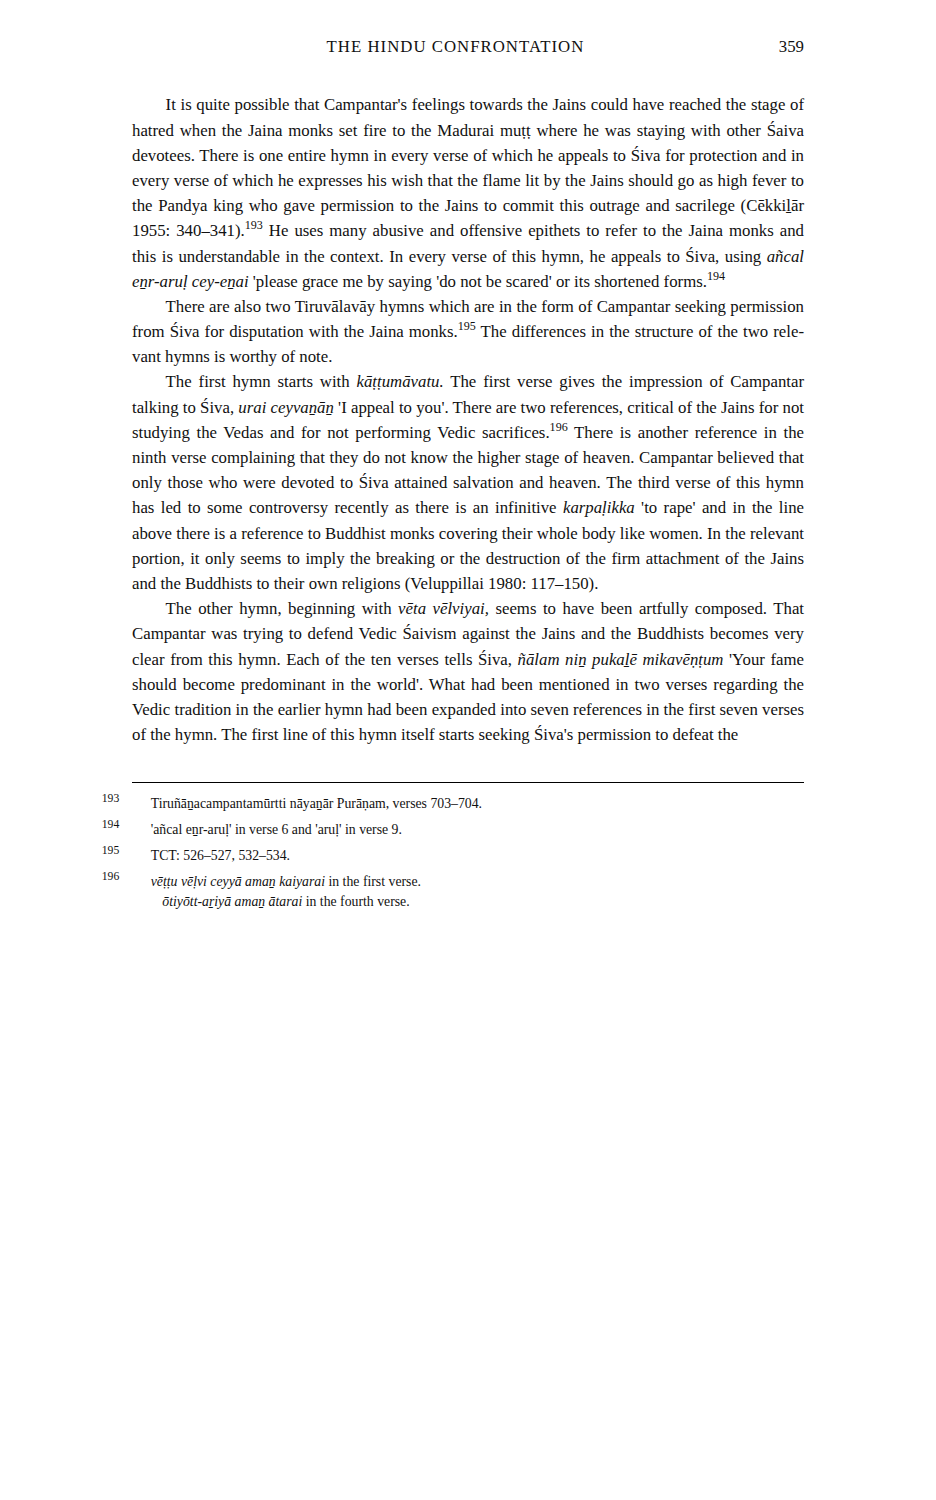THE HINDU CONFRONTATION 359
It is quite possible that Campantar's feelings towards the Jains could have reached the stage of hatred when the Jaina monks set fire to the Madurai muṭṭ where he was staying with other Śaiva devotees. There is one entire hymn in every verse of which he appeals to Śiva for protection and in every verse of which he expresses his wish that the flame lit by the Jains should go as high fever to the Pandya king who gave permission to the Jains to commit this outrage and sacrilege (Cēkkiḻār 1955: 340–341).193 He uses many abusive and offensive epithets to refer to the Jaina monks and this is understandable in the context. In every verse of this hymn, he appeals to Śiva, using añcal eṉr-aruḷ cey-eṉai 'please grace me by saying 'do not be scared' or its shortened forms.194
There are also two Tiruvālavāy hymns which are in the form of Campantar seeking permission from Śiva for disputation with the Jaina monks.195 The differences in the structure of the two relevant hymns is worthy of note.
The first hymn starts with kāṭṭumāvatu. The first verse gives the impression of Campantar talking to Śiva, urai ceyvaṉāṉ 'I appeal to you'. There are two references, critical of the Jains for not studying the Vedas and for not performing Vedic sacrifices.196 There is another reference in the ninth verse complaining that they do not know the higher stage of heaven. Campantar believed that only those who were devoted to Śiva attained salvation and heaven. The third verse of this hymn has led to some controversy recently as there is an infinitive karpaḷikka 'to rape' and in the line above there is a reference to Buddhist monks covering their whole body like women. In the relevant portion, it only seems to imply the breaking or the destruction of the firm attachment of the Jains and the Buddhists to their own religions (Veluppillai 1980: 117–150).
The other hymn, beginning with vēta vēlviyai, seems to have been artfully composed. That Campantar was trying to defend Vedic Śaivism against the Jains and the Buddhists becomes very clear from this hymn. Each of the ten verses tells Śiva, ñālam niṉ pukaḻē mikavēṇṭum 'Your fame should become predominant in the world'. What had been mentioned in two verses regarding the Vedic tradition in the earlier hymn had been expanded into seven references in the first seven verses of the hymn. The first line of this hymn itself starts seeking Śiva's permission to defeat the
193 Tiruñāṉacampantamūrtti nāyaṉār Purāṇam, verses 703–704.
194'añcal eṉr-aruḷ' in verse 6 and 'aruḷ' in verse 9.
195 TCT: 526–527, 532–534.
196 vēṭṭu vēḷvi ceyyā amaṉ kaiyarai in the first verse.
ōtiyōtt-aṟiyā amaṉ ātarai in the fourth verse.